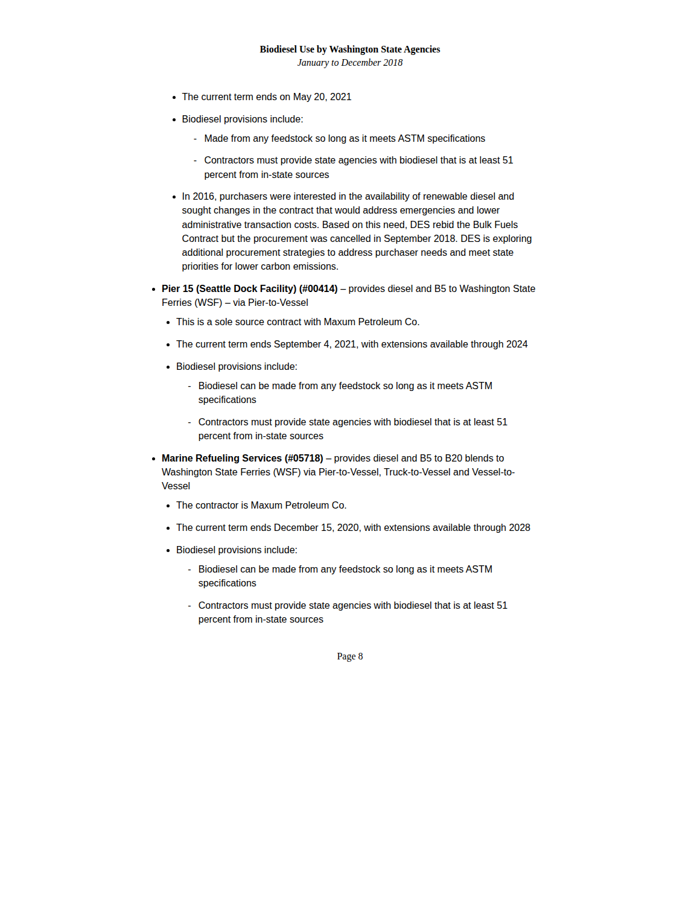Biodiesel Use by Washington State Agencies
January to December 2018
The current term ends on May 20, 2021
Biodiesel provisions include:
Made from any feedstock so long as it meets ASTM specifications
Contractors must provide state agencies with biodiesel that is at least 51 percent from in-state sources
In 2016, purchasers were interested in the availability of renewable diesel and sought changes in the contract that would address emergencies and lower administrative transaction costs. Based on this need, DES rebid the Bulk Fuels Contract but the procurement was cancelled in September 2018. DES is exploring additional procurement strategies to address purchaser needs and meet state priorities for lower carbon emissions.
Pier 15 (Seattle Dock Facility) (#00414) – provides diesel and B5 to Washington State Ferries (WSF) – via Pier-to-Vessel
This is a sole source contract with Maxum Petroleum Co.
The current term ends September 4, 2021, with extensions available through 2024
Biodiesel provisions include:
Biodiesel can be made from any feedstock so long as it meets ASTM specifications
Contractors must provide state agencies with biodiesel that is at least 51 percent from in-state sources
Marine Refueling Services (#05718) – provides diesel and B5 to B20 blends to Washington State Ferries (WSF) via Pier-to-Vessel, Truck-to-Vessel and Vessel-to-Vessel
The contractor is Maxum Petroleum Co.
The current term ends December 15, 2020, with extensions available through 2028
Biodiesel provisions include:
Biodiesel can be made from any feedstock so long as it meets ASTM specifications
Contractors must provide state agencies with biodiesel that is at least 51 percent from in-state sources
Page 8